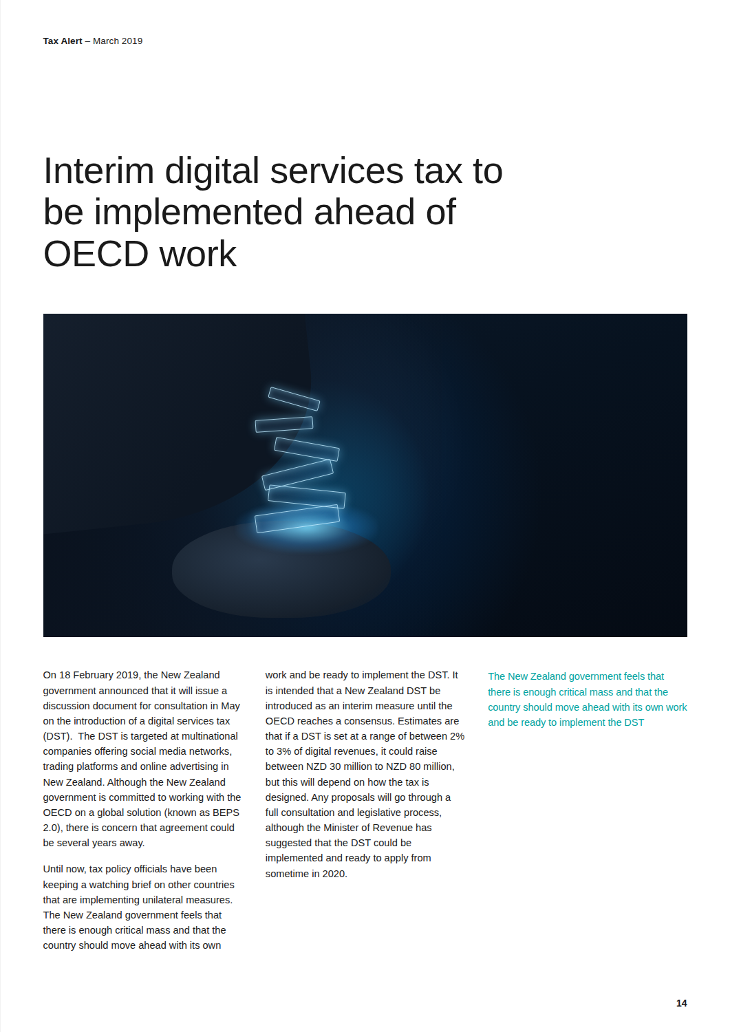Tax Alert – March 2019
Interim digital services tax to be implemented ahead of OECD work
On 18 February 2019, the New Zealand government announced that it will issue a discussion document for consultation in May on the introduction of a digital services tax (DST). The DST is targeted at multinational companies offering social media networks, trading platforms and online advertising in New Zealand. Although the New Zealand government is committed to working with the OECD on a global solution (known as BEPS 2.0), there is concern that agreement could be several years away.
Until now, tax policy officials have been keeping a watching brief on other countries that are implementing unilateral measures. The New Zealand government feels that there is enough critical mass and that the country should move ahead with its own
work and be ready to implement the DST. It is intended that a New Zealand DST be introduced as an interim measure until the OECD reaches a consensus. Estimates are that if a DST is set at a range of between 2% to 3% of digital revenues, it could raise between NZD 30 million to NZD 80 million, but this will depend on how the tax is designed. Any proposals will go through a full consultation and legislative process, although the Minister of Revenue has suggested that the DST could be implemented and ready to apply from sometime in 2020.
The New Zealand government feels that there is enough critical mass and that the country should move ahead with its own work and be ready to implement the DST
14